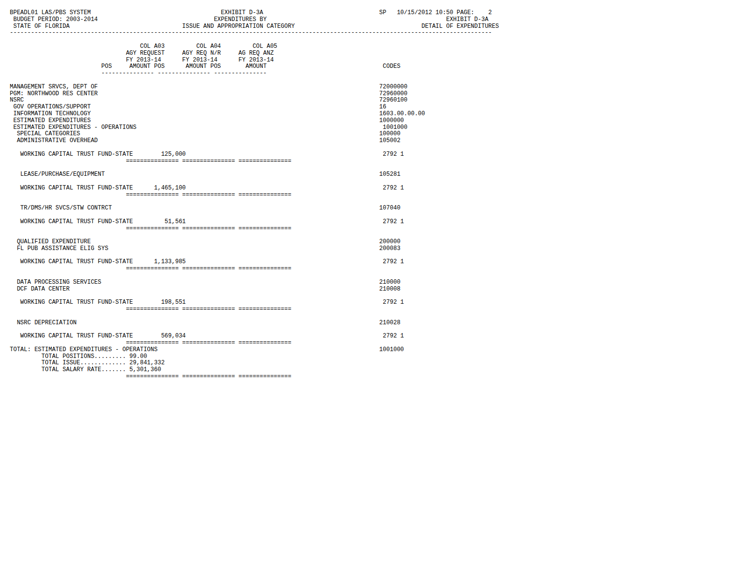BPEADL01 LAS/PBS SYSTEM                                     EXHIBIT D-3A                                 SP   10/15/2012 10:50 PAGE:    2
 BUDGET PERIOD: 2003-2014                                 EXPENDITURES BY                                                   EXHIBIT D-3A
 STATE OF FLORIDA                                ISSUE AND APPROPRIATION CATEGORY                                    DETAIL OF EXPENDITURES
-----------------------------------------------------------------------------------------------------------------------------------------

                                     COL A03         COL A04         COL A05
                                 AGY REQUEST     AGY REQ N/R     AG REQ ANZ
                                 FY 2013-14      FY 2013-14      FY 2013-14
                          POS     AMOUNT POS      AMOUNT POS       AMOUNT                                 CODES
                          --------------- --------------- ---------------

MANAGEMENT SRVCS, DEPT OF                                                                                72000000
PGM: NORTHWOOD RES CENTER                                                                                72960000
NSRC                                                                                                     72960100
 GOV OPERATIONS/SUPPORT                                                                                  16
 INFORMATION TECHNOLOGY                                                                                  1603.00.00.00
 ESTIMATED EXPENDITURES                                                                                  1000000
 ESTIMATED EXPENDITURES - OPERATIONS                                                                      1001000
  SPECIAL CATEGORIES                                                                                     100000
  ADMINISTRATIVE OVERHEAD                                                                                105002

   WORKING CAPITAL TRUST FUND-STATE        125,000                                                        2792 1
                                 =============== =============== ===============

   LEASE/PURCHASE/EQUIPMENT                                                                              105281

   WORKING CAPITAL TRUST FUND-STATE      1,465,100                                                        2792 1
                                 =============== =============== ===============

   TR/DMS/HR SVCS/STW CONTRCT                                                                            107040

   WORKING CAPITAL TRUST FUND-STATE         51,561                                                        2792 1
                                 =============== =============== ===============

  QUALIFIED EXPENDITURE                                                                                  200000
  FL PUB ASSISTANCE ELIG SYS                                                                             200083

   WORKING CAPITAL TRUST FUND-STATE      1,133,985                                                        2792 1
                                 =============== =============== ===============

  DATA PROCESSING SERVICES                                                                               210000
  DCF DATA CENTER                                                                                        210008

   WORKING CAPITAL TRUST FUND-STATE        198,551                                                        2792 1
                                 =============== =============== ===============

  NSRC DEPRECIATION                                                                                      210028

   WORKING CAPITAL TRUST FUND-STATE        569,034                                                        2792 1
                                 =============== =============== ===============
TOTAL: ESTIMATED EXPENDITURES - OPERATIONS                                                               1001000
         TOTAL POSITIONS......... 99.00
         TOTAL ISSUE............. 29,841,332
         TOTAL SALARY RATE....... 5,301,360
                                 =============== =============== ===============